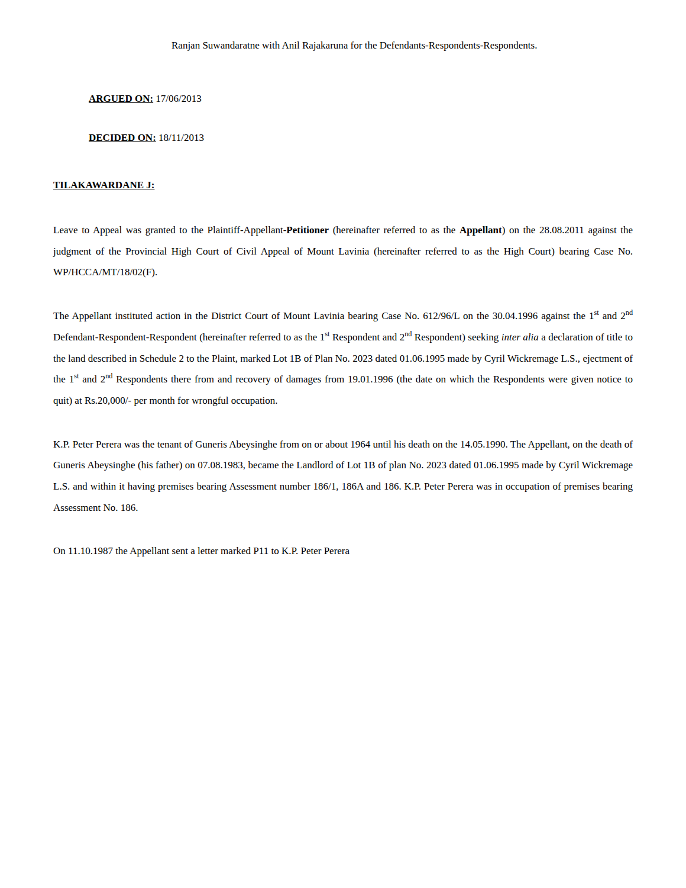Ranjan Suwandaratne with Anil Rajakaruna for the Defendants-Respondents-Respondents.
ARGUED ON: 17/06/2013
DECIDED ON: 18/11/2013
TILAKAWARDANE J:
Leave to Appeal was granted to the Plaintiff-Appellant-Petitioner (hereinafter referred to as the Appellant) on the 28.08.2011 against the judgment of the Provincial High Court of Civil Appeal of Mount Lavinia (hereinafter referred to as the High Court) bearing Case No. WP/HCCA/MT/18/02(F).
The Appellant instituted action in the District Court of Mount Lavinia bearing Case No. 612/96/L on the 30.04.1996 against the 1st and 2nd Defendant-Respondent-Respondent (hereinafter referred to as the 1st Respondent and 2nd Respondent) seeking inter alia a declaration of title to the land described in Schedule 2 to the Plaint, marked Lot 1B of Plan No. 2023 dated 01.06.1995 made by Cyril Wickremage L.S., ejectment of the 1st and 2nd Respondents there from and recovery of damages from 19.01.1996 (the date on which the Respondents were given notice to quit) at Rs.20,000/- per month for wrongful occupation.
K.P. Peter Perera was the tenant of Guneris Abeysinghe from on or about 1964 until his death on the 14.05.1990. The Appellant, on the death of Guneris Abeysinghe (his father) on 07.08.1983, became the Landlord of Lot 1B of plan No. 2023 dated 01.06.1995 made by Cyril Wickremage L.S. and within it having premises bearing Assessment number 186/1, 186A and 186. K.P. Peter Perera was in occupation of premises bearing Assessment No. 186.
On 11.10.1987 the Appellant sent a letter marked P11 to K.P. Peter Perera